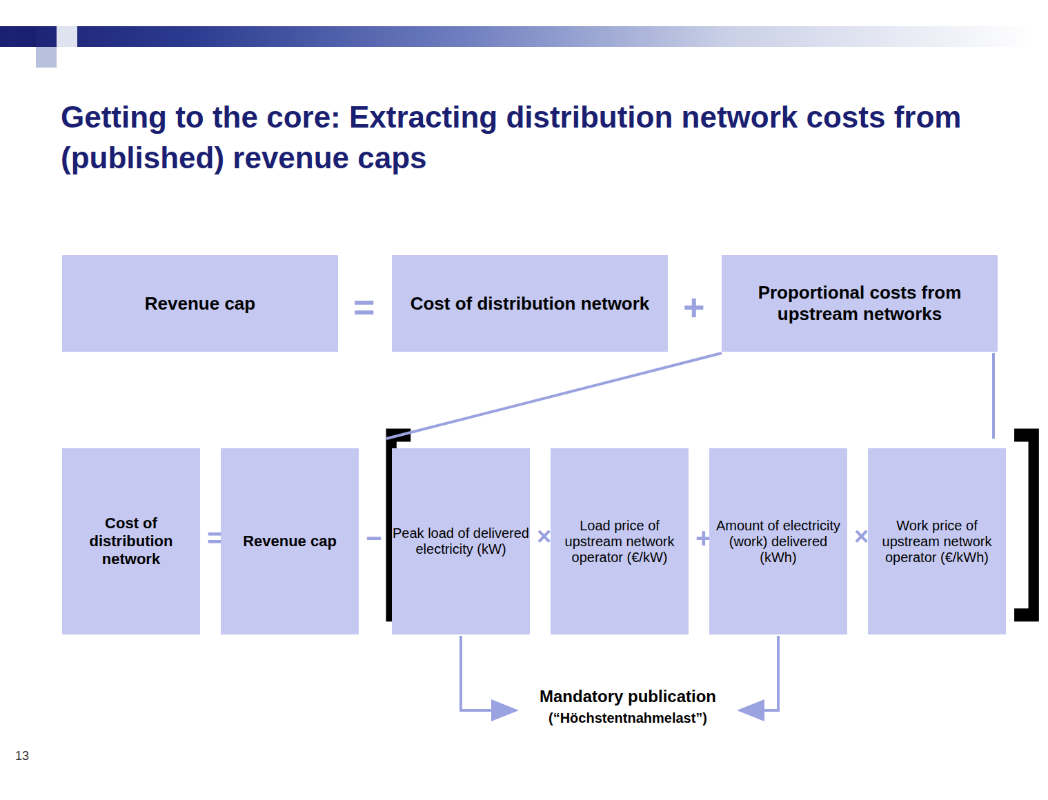Getting to the core: Extracting distribution network costs from (published) revenue caps
Revenue cap
=
Cost of distribution network
+
Proportional costs from upstream networks
Cost of distribution network
=
Revenue cap
−
[
Peak load of delivered electricity (kW)
×
Load price of upstream network operator (€/kW)
+
Amount of electricity (work) delivered (kWh)
×
Work price of upstream network operator (€/kWh)
]
Mandatory publication
(“Höchstentnahmelast”)
13